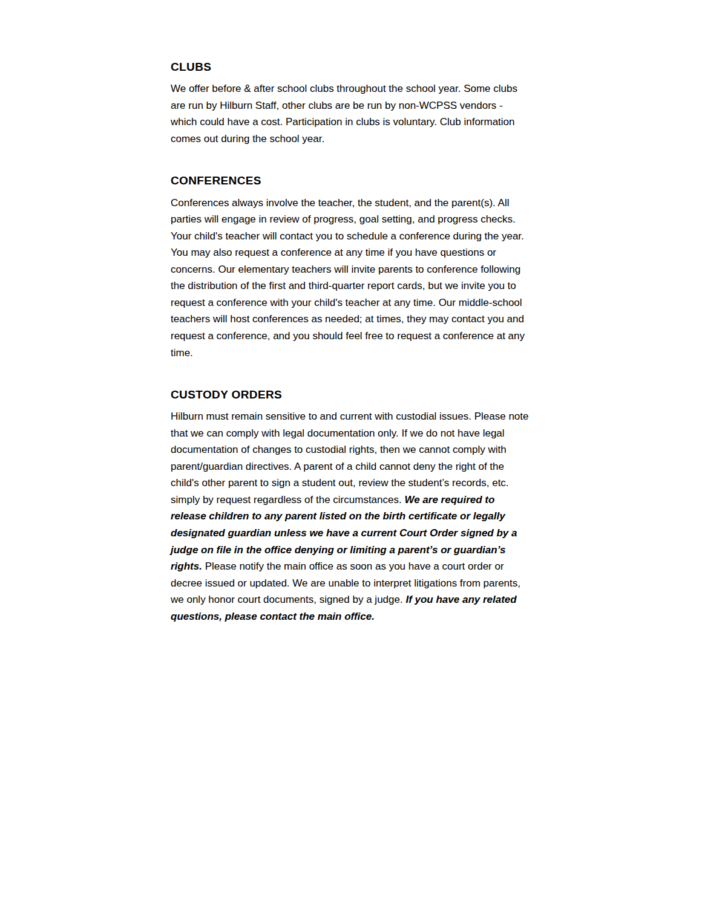CLUBS
We offer before & after school clubs throughout the school year. Some clubs are run by Hilburn Staff, other clubs are be run by non-WCPSS vendors - which could have a cost. Participation in clubs is voluntary. Club information comes out during the school year.
CONFERENCES
Conferences always involve the teacher, the student, and the parent(s). All parties will engage in review of progress, goal setting, and progress checks. Your child's teacher will contact you to schedule a conference during the year. You may also request a conference at any time if you have questions or concerns. Our elementary teachers will invite parents to conference following the distribution of the first and third-quarter report cards, but we invite you to request a conference with your child's teacher at any time. Our middle-school teachers will host conferences as needed; at times, they may contact you and request a conference, and you should feel free to request a conference at any time.
CUSTODY ORDERS
Hilburn must remain sensitive to and current with custodial issues. Please note that we can comply with legal documentation only. If we do not have legal documentation of changes to custodial rights, then we cannot comply with parent/guardian directives. A parent of a child cannot deny the right of the child's other parent to sign a student out, review the student’s records, etc. simply by request regardless of the circumstances. We are required to release children to any parent listed on the birth certificate or legally designated guardian unless we have a current Court Order signed by a judge on file in the office denying or limiting a parent’s or guardian’s rights. Please notify the main office as soon as you have a court order or decree issued or updated. We are unable to interpret litigations from parents, we only honor court documents, signed by a judge. If you have any related questions, please contact the main office.